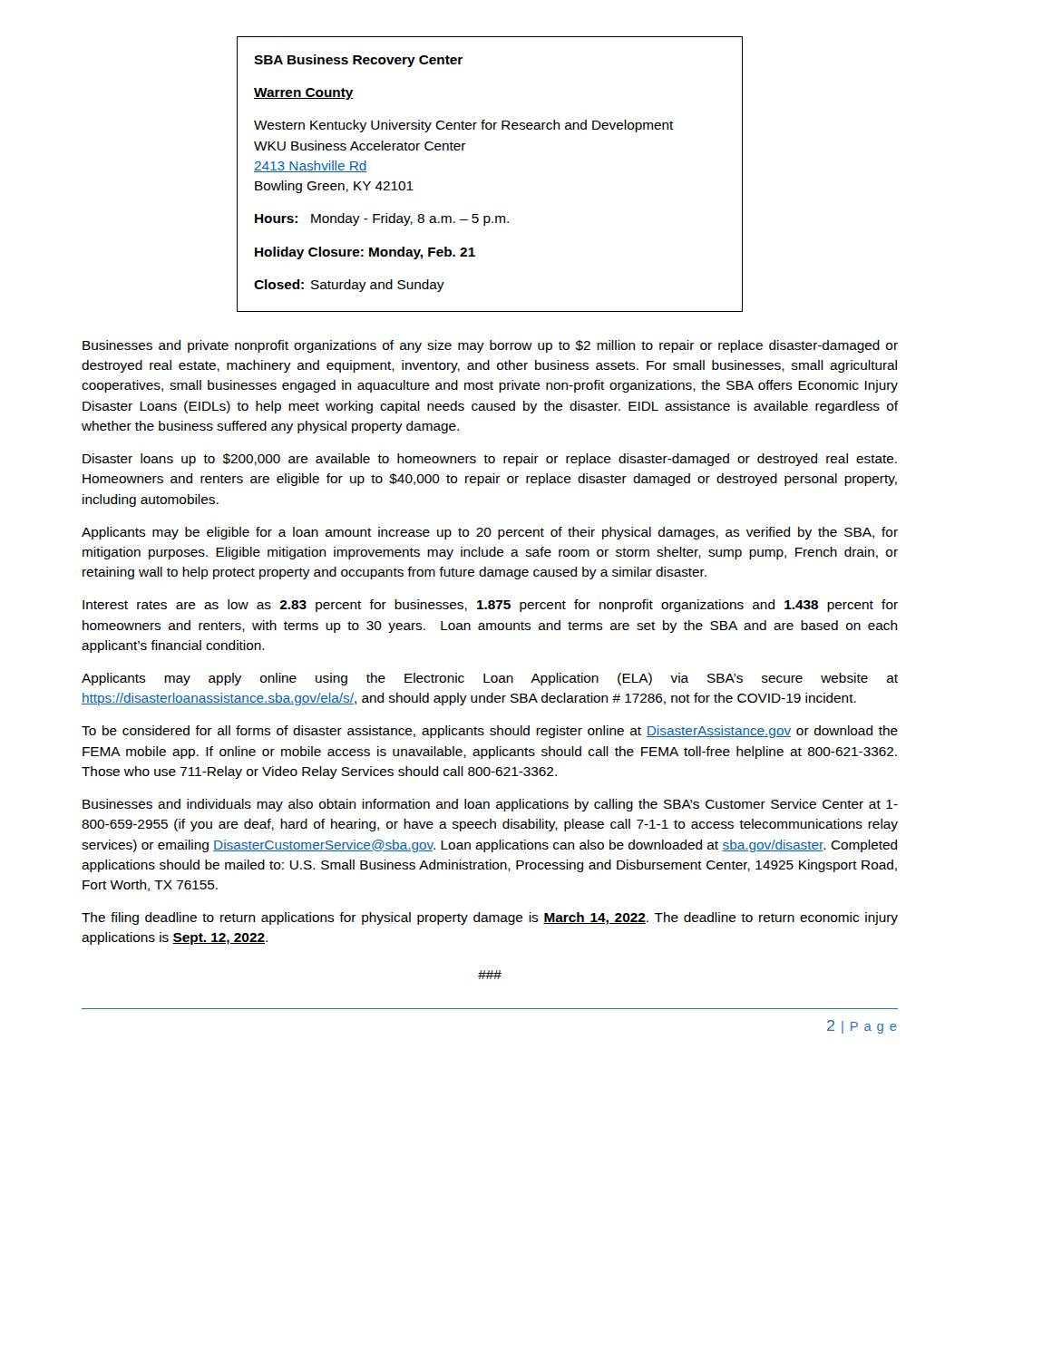SBA Business Recovery Center
Warren County
Western Kentucky University Center for Research and Development
WKU Business Accelerator Center
2413 Nashville Rd
Bowling Green, KY 42101
Hours: Monday - Friday, 8 a.m. – 5 p.m.
Holiday Closure: Monday, Feb. 21
Closed: Saturday and Sunday
Businesses and private nonprofit organizations of any size may borrow up to $2 million to repair or replace disaster-damaged or destroyed real estate, machinery and equipment, inventory, and other business assets. For small businesses, small agricultural cooperatives, small businesses engaged in aquaculture and most private non-profit organizations, the SBA offers Economic Injury Disaster Loans (EIDLs) to help meet working capital needs caused by the disaster. EIDL assistance is available regardless of whether the business suffered any physical property damage.
Disaster loans up to $200,000 are available to homeowners to repair or replace disaster-damaged or destroyed real estate. Homeowners and renters are eligible for up to $40,000 to repair or replace disaster damaged or destroyed personal property, including automobiles.
Applicants may be eligible for a loan amount increase up to 20 percent of their physical damages, as verified by the SBA, for mitigation purposes. Eligible mitigation improvements may include a safe room or storm shelter, sump pump, French drain, or retaining wall to help protect property and occupants from future damage caused by a similar disaster.
Interest rates are as low as 2.83 percent for businesses, 1.875 percent for nonprofit organizations and 1.438 percent for homeowners and renters, with terms up to 30 years. Loan amounts and terms are set by the SBA and are based on each applicant’s financial condition.
Applicants may apply online using the Electronic Loan Application (ELA) via SBA’s secure website at https://disasterloanassistance.sba.gov/ela/s/, and should apply under SBA declaration # 17286, not for the COVID-19 incident.
To be considered for all forms of disaster assistance, applicants should register online at DisasterAssistance.gov or download the FEMA mobile app. If online or mobile access is unavailable, applicants should call the FEMA toll-free helpline at 800-621-3362. Those who use 711-Relay or Video Relay Services should call 800-621-3362.
Businesses and individuals may also obtain information and loan applications by calling the SBA’s Customer Service Center at 1-800-659-2955 (if you are deaf, hard of hearing, or have a speech disability, please call 7-1-1 to access telecommunications relay services) or emailing DisasterCustomerService@sba.gov. Loan applications can also be downloaded at sba.gov/disaster. Completed applications should be mailed to: U.S. Small Business Administration, Processing and Disbursement Center, 14925 Kingsport Road, Fort Worth, TX 76155.
The filing deadline to return applications for physical property damage is March 14, 2022. The deadline to return economic injury applications is Sept. 12, 2022.
###
2 | P a g e